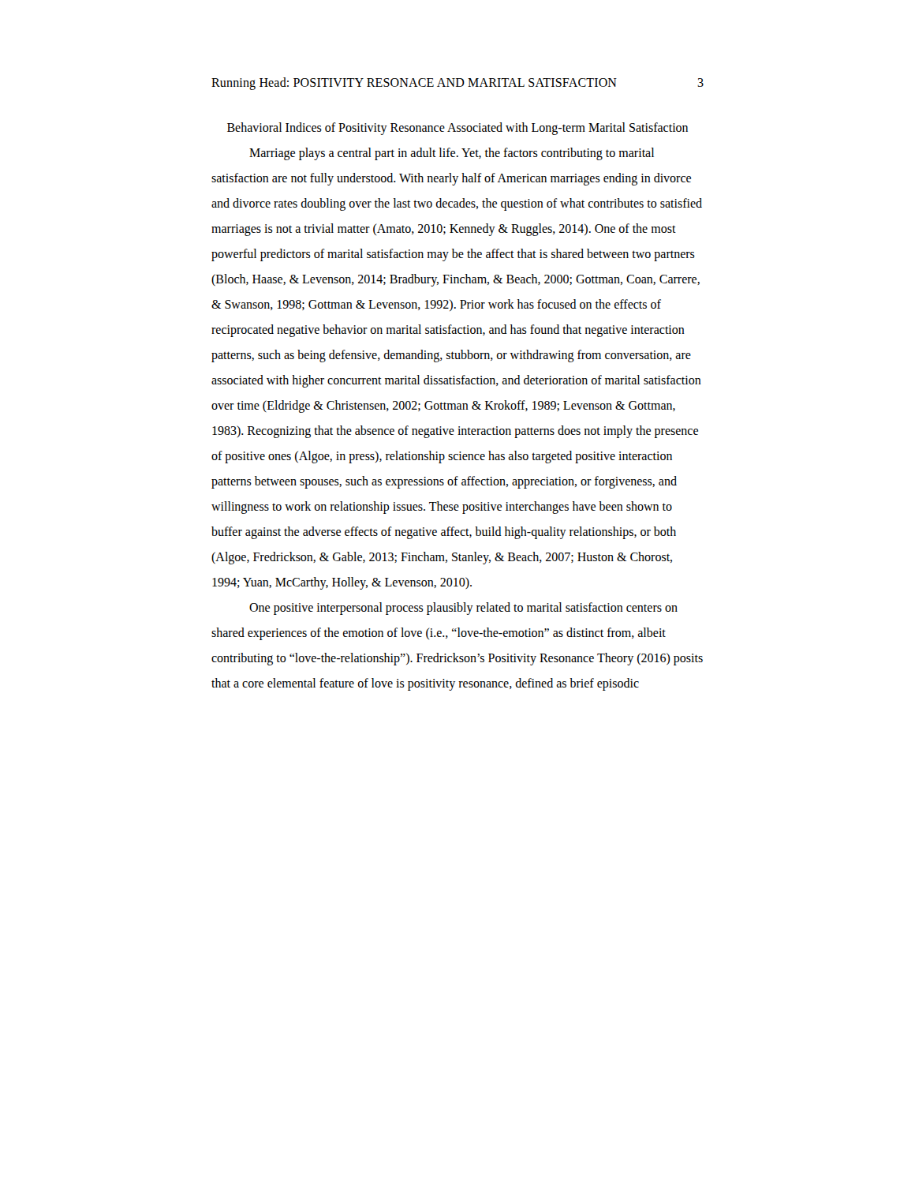Running Head: POSITIVITY RESONACE AND MARITAL SATISFACTION 3
Behavioral Indices of Positivity Resonance Associated with Long-term Marital Satisfaction
Marriage plays a central part in adult life. Yet, the factors contributing to marital satisfaction are not fully understood. With nearly half of American marriages ending in divorce and divorce rates doubling over the last two decades, the question of what contributes to satisfied marriages is not a trivial matter (Amato, 2010; Kennedy & Ruggles, 2014). One of the most powerful predictors of marital satisfaction may be the affect that is shared between two partners (Bloch, Haase, & Levenson, 2014; Bradbury, Fincham, & Beach, 2000; Gottman, Coan, Carrere, & Swanson, 1998; Gottman & Levenson, 1992). Prior work has focused on the effects of reciprocated negative behavior on marital satisfaction, and has found that negative interaction patterns, such as being defensive, demanding, stubborn, or withdrawing from conversation, are associated with higher concurrent marital dissatisfaction, and deterioration of marital satisfaction over time (Eldridge & Christensen, 2002; Gottman & Krokoff, 1989; Levenson & Gottman, 1983). Recognizing that the absence of negative interaction patterns does not imply the presence of positive ones (Algoe, in press), relationship science has also targeted positive interaction patterns between spouses, such as expressions of affection, appreciation, or forgiveness, and willingness to work on relationship issues. These positive interchanges have been shown to buffer against the adverse effects of negative affect, build high-quality relationships, or both (Algoe, Fredrickson, & Gable, 2013; Fincham, Stanley, & Beach, 2007; Huston & Chorost, 1994; Yuan, McCarthy, Holley, & Levenson, 2010).
One positive interpersonal process plausibly related to marital satisfaction centers on shared experiences of the emotion of love (i.e., “love-the-emotion” as distinct from, albeit contributing to “love-the-relationship”). Fredrickson’s Positivity Resonance Theory (2016) posits that a core elemental feature of love is positivity resonance, defined as brief episodic